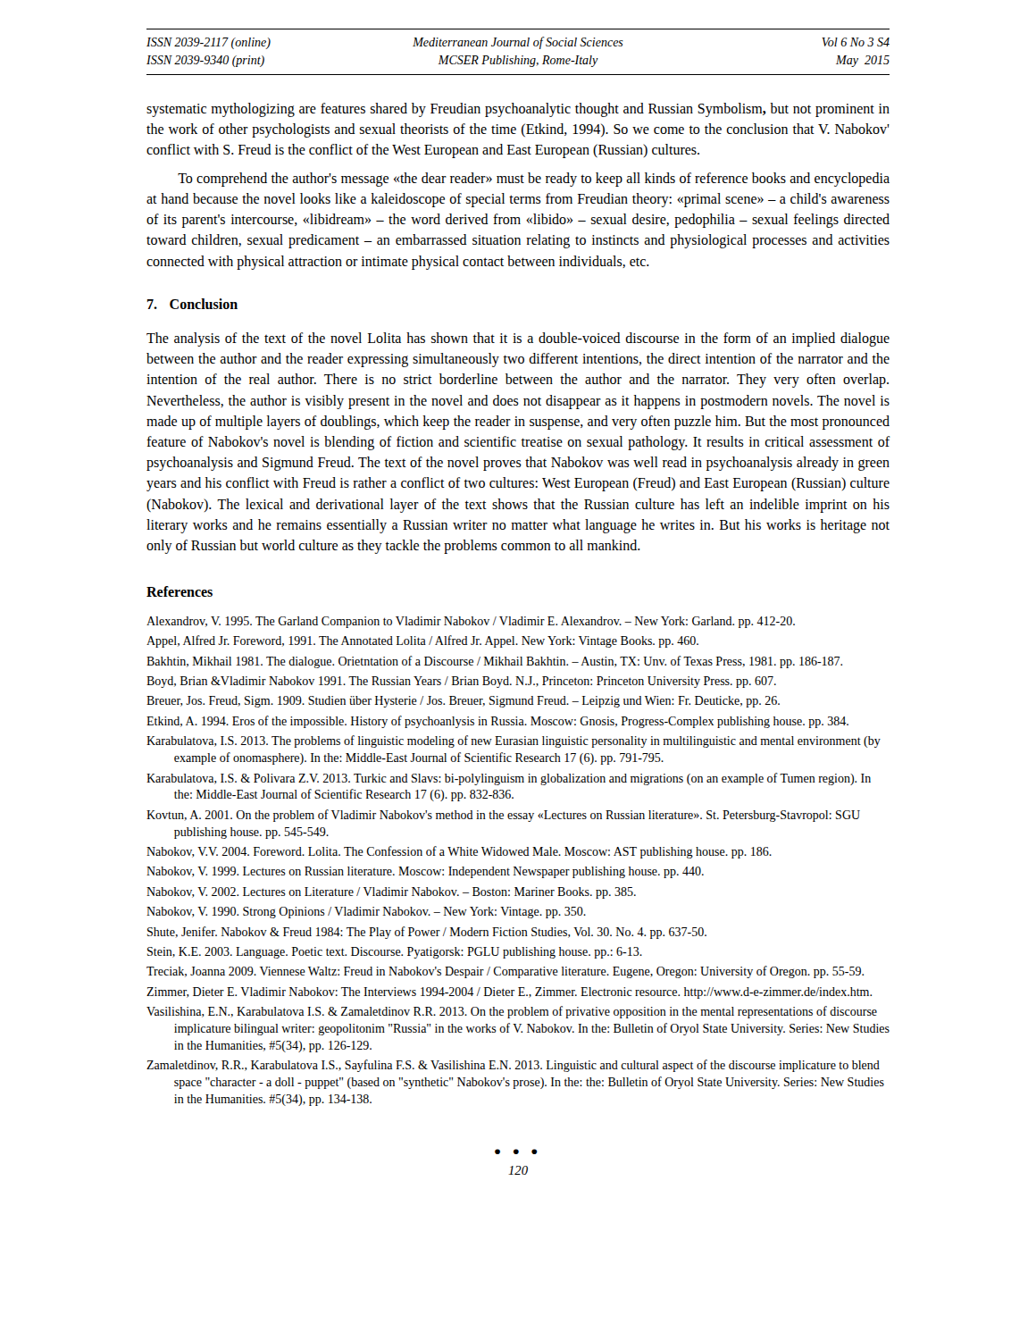| ISSN 2039-2117 (online) ISSN 2039-9340 (print) | Mediterranean Journal of Social Sciences MCSER Publishing, Rome-Italy | Vol 6 No 3 S4 May 2015 |
systematic mythologizing are features shared by Freudian psychoanalytic thought and Russian Symbolism, but not prominent in the work of other psychologists and sexual theorists of the time (Etkind, 1994). So we come to the conclusion that V. Nabokov' conflict with S. Freud is the conflict of the West European and East European (Russian) cultures.
To comprehend the author's message «the dear reader» must be ready to keep all kinds of reference books and encyclopedia at hand because the novel looks like a kaleidoscope of special terms from Freudian theory: «primal scene» – a child's awareness of its parent's intercourse, «libidream» – the word derived from «libido» – sexual desire, pedophilia – sexual feelings directed toward children, sexual predicament – an embarrassed situation relating to instincts and physiological processes and activities connected with physical attraction or intimate physical contact between individuals, etc.
7. Conclusion
The analysis of the text of the novel Lolita has shown that it is a double-voiced discourse in the form of an implied dialogue between the author and the reader expressing simultaneously two different intentions, the direct intention of the narrator and the intention of the real author. There is no strict borderline between the author and the narrator. They very often overlap. Nevertheless, the author is visibly present in the novel and does not disappear as it happens in postmodern novels. The novel is made up of multiple layers of doublings, which keep the reader in suspense, and very often puzzle him. But the most pronounced feature of Nabokov's novel is blending of fiction and scientific treatise on sexual pathology. It results in critical assessment of psychoanalysis and Sigmund Freud. The text of the novel proves that Nabokov was well read in psychoanalysis already in green years and his conflict with Freud is rather a conflict of two cultures: West European (Freud) and East European (Russian) culture (Nabokov). The lexical and derivational layer of the text shows that the Russian culture has left an indelible imprint on his literary works and he remains essentially a Russian writer no matter what language he writes in. But his works is heritage not only of Russian but world culture as they tackle the problems common to all mankind.
References
Alexandrov, V. 1995. The Garland Companion to Vladimir Nabokov / Vladimir E. Alexandrov. – New York: Garland. pp. 412-20.
Appel, Alfred Jr. Foreword, 1991. The Annotated Lolita / Alfred Jr. Appel. New York: Vintage Books. pp. 460.
Bakhtin, Mikhail 1981. The dialogue. Orietntation of a Discourse / Mikhail Bakhtin. – Austin, TX: Unv. of Texas Press, 1981. pp. 186-187.
Boyd, Brian &Vladimir Nabokov 1991. The Russian Years / Brian Boyd. N.J., Princeton: Princeton University Press. pp. 607.
Breuer, Jos. Freud, Sigm. 1909. Studien über Hysterie / Jos. Breuer, Sigmund Freud. – Leipzig und Wien: Fr. Deuticke, pp. 26.
Etkind, A. 1994. Eros of the impossible. History of psychoanlysis in Russia. Moscow: Gnosis, Progress-Complex publishing house. pp. 384.
Karabulatova, I.S. 2013. The problems of linguistic modeling of new Eurasian linguistic personality in multilinguistic and mental environment (by example of onomasphere). In the: Middle-East Journal of Scientific Research 17 (6). pp. 791-795.
Karabulatova, I.S. & Polivara Z.V. 2013. Turkic and Slavs: bi-polylinguism in globalization and migrations (on an example of Tumen region). In the: Middle-East Journal of Scientific Research 17 (6). pp. 832-836.
Kovtun, A. 2001. On the problem of Vladimir Nabokov's method in the essay «Lectures on Russian literature». St. Petersburg-Stavropol: SGU publishing house. pp. 545-549.
Nabokov, V.V. 2004. Foreword. Lolita. The Confession of a White Widowed Male. Moscow: AST publishing house. pp. 186.
Nabokov, V. 1999. Lectures on Russian literature. Moscow: Independent Newspaper publishing house. pp. 440.
Nabokov, V. 2002. Lectures on Literature / Vladimir Nabokov. – Boston: Mariner Books. pp. 385.
Nabokov, V. 1990. Strong Opinions / Vladimir Nabokov. – New York: Vintage. pp. 350.
Shute, Jenifer. Nabokov & Freud 1984: The Play of Power / Modern Fiction Studies, Vol. 30. No. 4. pp. 637-50.
Stein, K.E. 2003. Language. Poetic text. Discourse. Pyatigorsk: PGLU publishing house. pp.: 6-13.
Treciak, Joanna 2009. Viennese Waltz: Freud in Nabokov's Despair / Comparative literature. Eugene, Oregon: University of Oregon. pp. 55-59.
Zimmer, Dieter E. Vladimir Nabokov: The Interviews 1994-2004 / Dieter E., Zimmer. Electronic resource. http://www.d-e-zimmer.de/index.htm.
Vasilishina, E.N., Karabulatova I.S. & Zamaletdinov R.R. 2013. On the problem of privative opposition in the mental representations of discourse implicature bilingual writer: geopolitonim "Russia" in the works of V. Nabokov. In the: Bulletin of Oryol State University. Series: New Studies in the Humanities, #5(34), pp. 126-129.
Zamaletdinov, R.R., Karabulatova I.S., Sayfulina F.S. & Vasilishina E.N. 2013. Linguistic and cultural aspect of the discourse implicature to blend space "character - a doll - puppet" (based on "synthetic" Nabokov's prose). In the: the: Bulletin of Oryol State University. Series: New Studies in the Humanities. #5(34), pp. 134-138.
● ● ●
120